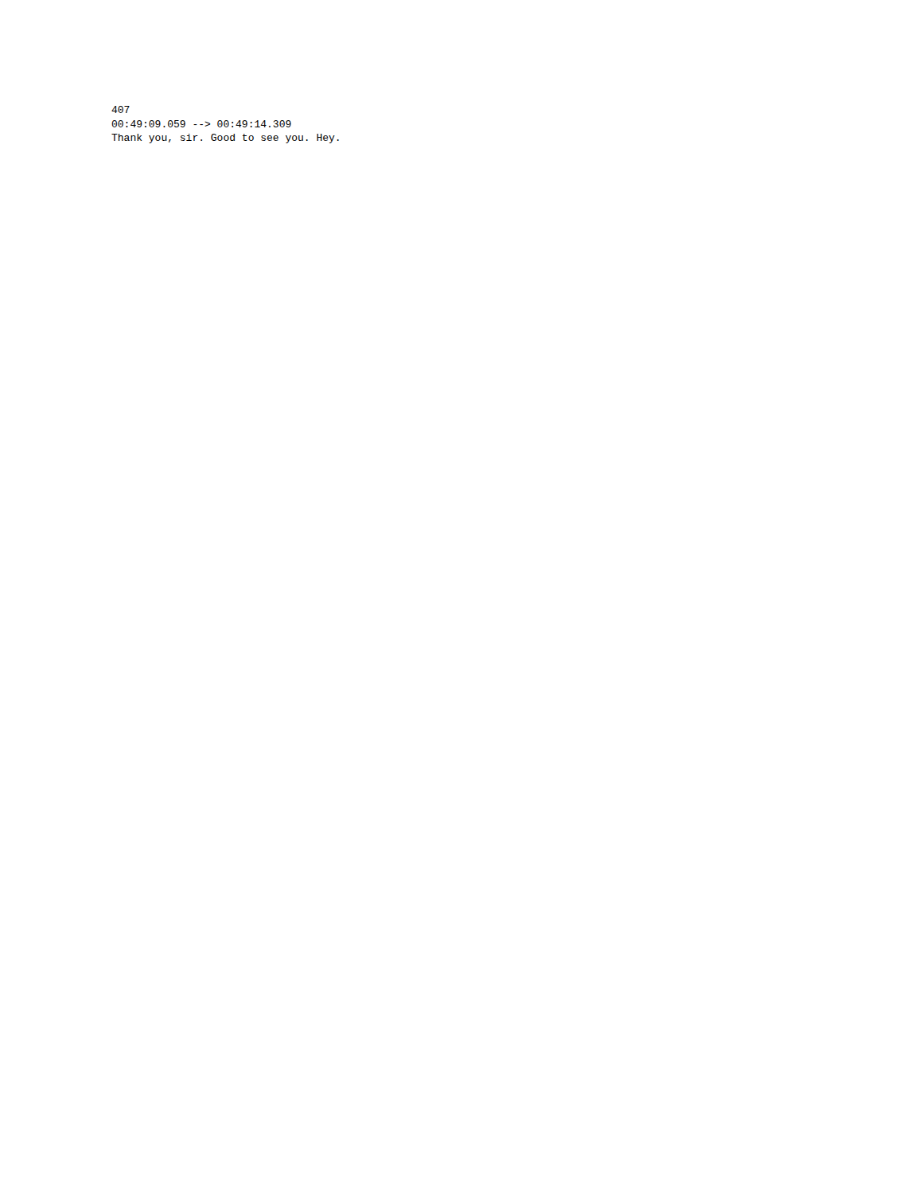407
00:49:09.059 --> 00:49:14.309
Thank you, sir. Good to see you. Hey.